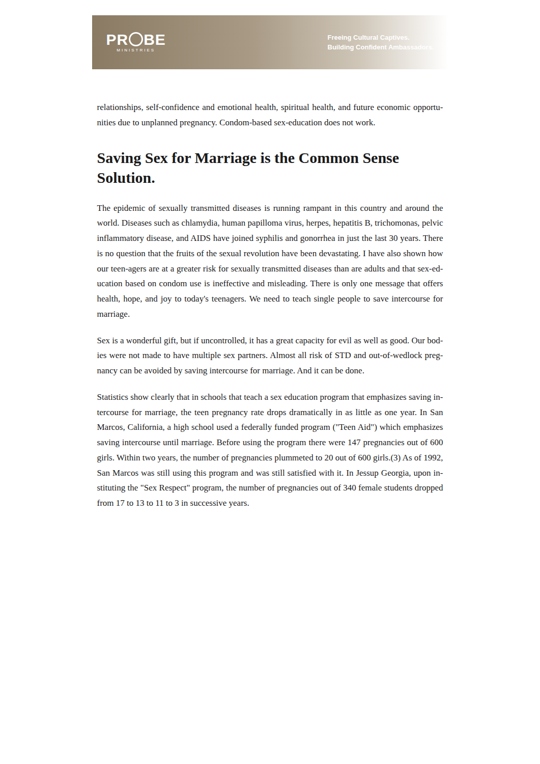PR BE MINISTRIES
Freeing Cultural Captives.
Building Confident Ambassadors.
relationships, self-confidence and emotional health, spiritual health, and future economic opportunities due to unplanned pregnancy. Condom-based sex-education does not work.
Saving Sex for Marriage is the Common Sense Solution.
The epidemic of sexually transmitted diseases is running rampant in this country and around the world. Diseases such as chlamydia, human papilloma virus, herpes, hepatitis B, trichomonas, pelvic inflammatory disease, and AIDS have joined syphilis and gonorrhea in just the last 30 years. There is no question that the fruits of the sexual revolution have been devastating. I have also shown how our teen-agers are at a greater risk for sexually transmitted diseases than are adults and that sex-education based on condom use is ineffective and misleading. There is only one message that offers health, hope, and joy to today's teenagers. We need to teach single people to save intercourse for marriage.
Sex is a wonderful gift, but if uncontrolled, it has a great capacity for evil as well as good. Our bodies were not made to have multiple sex partners. Almost all risk of STD and out-of-wedlock pregnancy can be avoided by saving intercourse for marriage. And it can be done.
Statistics show clearly that in schools that teach a sex education program that emphasizes saving intercourse for marriage, the teen pregnancy rate drops dramatically in as little as one year. In San Marcos, California, a high school used a federally funded program ("Teen Aid") which emphasizes saving intercourse until marriage. Before using the program there were 147 pregnancies out of 600 girls. Within two years, the number of pregnancies plummeted to 20 out of 600 girls.(3) As of 1992, San Marcos was still using this program and was still satisfied with it. In Jessup Georgia, upon instituting the "Sex Respect" program, the number of pregnancies out of 340 female students dropped from 17 to 13 to 11 to 3 in successive years.